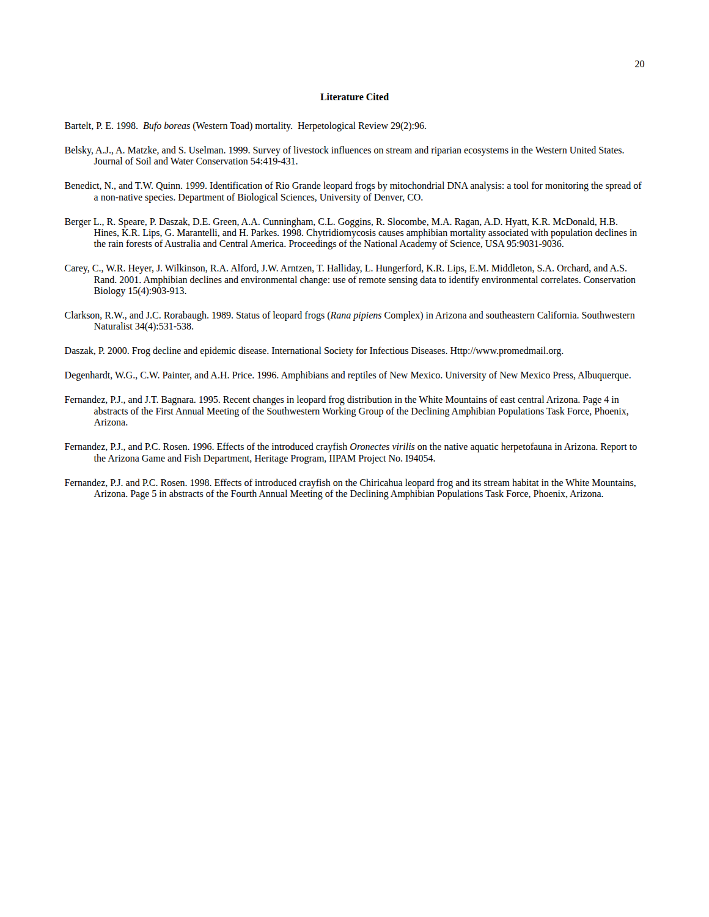20
Literature Cited
Bartelt, P. E. 1998. Bufo boreas (Western Toad) mortality. Herpetological Review 29(2):96.
Belsky, A.J., A. Matzke, and S. Uselman. 1999. Survey of livestock influences on stream and riparian ecosystems in the Western United States. Journal of Soil and Water Conservation 54:419-431.
Benedict, N., and T.W. Quinn. 1999. Identification of Rio Grande leopard frogs by mitochondrial DNA analysis: a tool for monitoring the spread of a non-native species. Department of Biological Sciences, University of Denver, CO.
Berger L., R. Speare, P. Daszak, D.E. Green, A.A. Cunningham, C.L. Goggins, R. Slocombe, M.A. Ragan, A.D. Hyatt, K.R. McDonald, H.B. Hines, K.R. Lips, G. Marantelli, and H. Parkes. 1998. Chytridiomycosis causes amphibian mortality associated with population declines in the rain forests of Australia and Central America. Proceedings of the National Academy of Science, USA 95:9031-9036.
Carey, C., W.R. Heyer, J. Wilkinson, R.A. Alford, J.W. Arntzen, T. Halliday, L. Hungerford, K.R. Lips, E.M. Middleton, S.A. Orchard, and A.S. Rand. 2001. Amphibian declines and environmental change: use of remote sensing data to identify environmental correlates. Conservation Biology 15(4):903-913.
Clarkson, R.W., and J.C. Rorabaugh. 1989. Status of leopard frogs (Rana pipiens Complex) in Arizona and southeastern California. Southwestern Naturalist 34(4):531-538.
Daszak, P. 2000. Frog decline and epidemic disease. International Society for Infectious Diseases. Http://www.promedmail.org.
Degenhardt, W.G., C.W. Painter, and A.H. Price. 1996. Amphibians and reptiles of New Mexico. University of New Mexico Press, Albuquerque.
Fernandez, P.J., and J.T. Bagnara. 1995. Recent changes in leopard frog distribution in the White Mountains of east central Arizona. Page 4 in abstracts of the First Annual Meeting of the Southwestern Working Group of the Declining Amphibian Populations Task Force, Phoenix, Arizona.
Fernandez, P.J., and P.C. Rosen. 1996. Effects of the introduced crayfish Oronectes virilis on the native aquatic herpetofauna in Arizona. Report to the Arizona Game and Fish Department, Heritage Program, IIPAM Project No. I94054.
Fernandez, P.J. and P.C. Rosen. 1998. Effects of introduced crayfish on the Chiricahua leopard frog and its stream habitat in the White Mountains, Arizona. Page 5 in abstracts of the Fourth Annual Meeting of the Declining Amphibian Populations Task Force, Phoenix, Arizona.